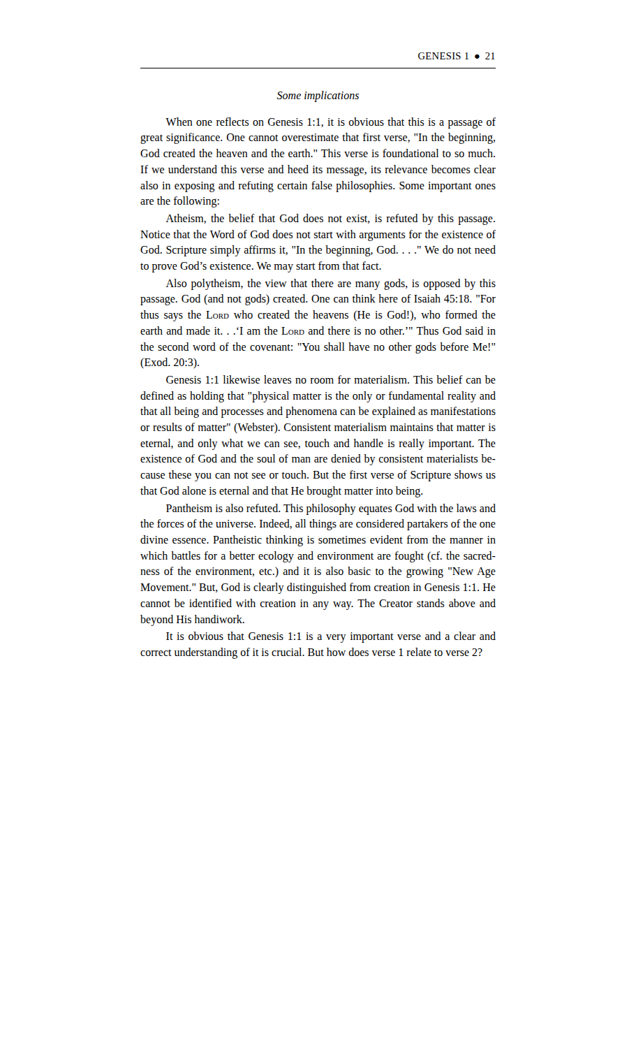GENESIS 1 ● 21
Some implications
When one reflects on Genesis 1:1, it is obvious that this is a passage of great significance. One cannot overestimate that first verse, "In the beginning, God created the heaven and the earth." This verse is foundational to so much. If we understand this verse and heed its message, its relevance becomes clear also in exposing and refuting certain false philosophies. Some important ones are the following:
Atheism, the belief that God does not exist, is refuted by this passage. Notice that the Word of God does not start with arguments for the existence of God. Scripture simply affirms it, "In the beginning, God. . . ." We do not need to prove God’s existence. We may start from that fact.
Also polytheism, the view that there are many gods, is opposed by this passage. God (and not gods) created. One can think here of Isaiah 45:18. "For thus says the Lord who created the heavens (He is God!), who formed the earth and made it. . .‘I am the Lord and there is no other.’" Thus God said in the second word of the covenant: "You shall have no other gods before Me!" (Exod. 20:3).
Genesis 1:1 likewise leaves no room for materialism. This belief can be defined as holding that "physical matter is the only or fundamental reality and that all being and processes and phenomena can be explained as manifestations or results of matter" (Webster). Consistent materialism maintains that matter is eternal, and only what we can see, touch and handle is really important. The existence of God and the soul of man are denied by consistent materialists because these you can not see or touch. But the first verse of Scripture shows us that God alone is eternal and that He brought matter into being.
Pantheism is also refuted. This philosophy equates God with the laws and the forces of the universe. Indeed, all things are considered partakers of the one divine essence. Pantheistic thinking is sometimes evident from the manner in which battles for a better ecology and environment are fought (cf. the sacredness of the environment, etc.) and it is also basic to the growing "New Age Movement." But, God is clearly distinguished from creation in Genesis 1:1. He cannot be identified with creation in any way. The Creator stands above and beyond His handiwork.
It is obvious that Genesis 1:1 is a very important verse and a clear and correct understanding of it is crucial. But how does verse 1 relate to verse 2?